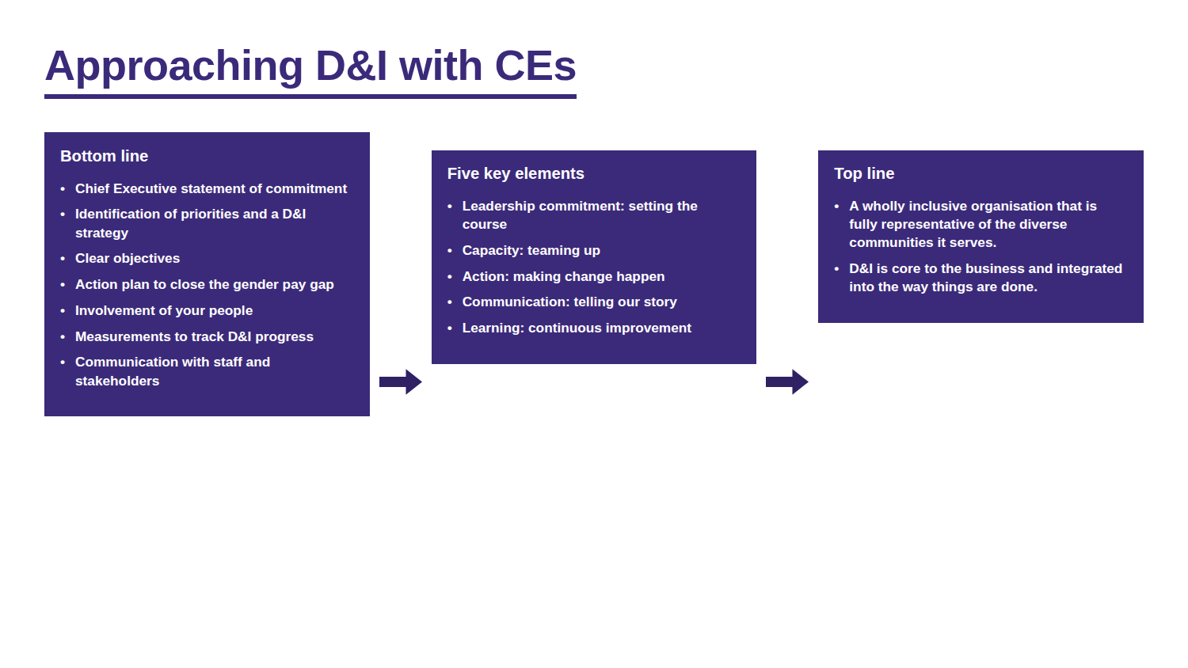Approaching D&I with CEs
Bottom line
Chief Executive statement of commitment
Identification of priorities and a D&I strategy
Clear objectives
Action plan to close the gender pay gap
Involvement of your people
Measurements to track D&I progress
Communication with staff and stakeholders
Five key elements
Leadership commitment: setting the course
Capacity: teaming up
Action: making change happen
Communication: telling our story
Learning: continuous improvement
Top line
A wholly inclusive organisation that is fully representative of the diverse communities it serves.
D&I is core to the business and integrated into the way things are done.